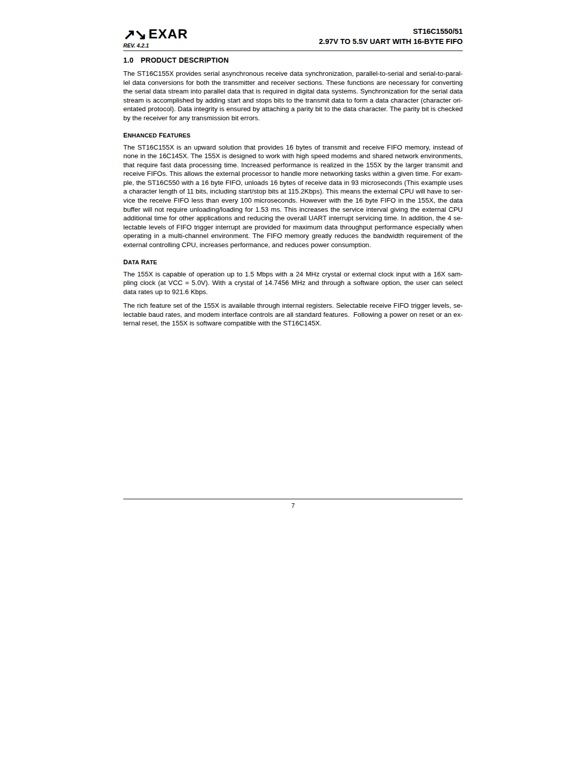↗↘ EXAR
REV. 4.2.1
ST16C1550/51
2.97V TO 5.5V UART WITH 16-BYTE FIFO
1.0 PRODUCT DESCRIPTION
The ST16C155X provides serial asynchronous receive data synchronization, parallel-to-serial and serial-to-parallel data conversions for both the transmitter and receiver sections. These functions are necessary for converting the serial data stream into parallel data that is required in digital data systems. Synchronization for the serial data stream is accomplished by adding start and stops bits to the transmit data to form a data character (character orientated protocol). Data integrity is ensured by attaching a parity bit to the data character. The parity bit is checked by the receiver for any transmission bit errors.
ENHANCED FEATURES
The ST16C155X is an upward solution that provides 16 bytes of transmit and receive FIFO memory, instead of none in the 16C145X. The 155X is designed to work with high speed modems and shared network environments, that require fast data processing time. Increased performance is realized in the 155X by the larger transmit and receive FIFOs. This allows the external processor to handle more networking tasks within a given time. For example, the ST16C550 with a 16 byte FIFO, unloads 16 bytes of receive data in 93 microseconds (This example uses a character length of 11 bits, including start/stop bits at 115.2Kbps). This means the external CPU will have to service the receive FIFO less than every 100 microseconds. However with the 16 byte FIFO in the 155X, the data buffer will not require unloading/loading for 1.53 ms. This increases the service interval giving the external CPU additional time for other applications and reducing the overall UART interrupt servicing time. In addition, the 4 selectable levels of FIFO trigger interrupt are provided for maximum data throughput performance especially when operating in a multi-channel environment. The FIFO memory greatly reduces the bandwidth requirement of the external controlling CPU, increases performance, and reduces power consumption.
DATA RATE
The 155X is capable of operation up to 1.5 Mbps with a 24 MHz crystal or external clock input with a 16X sampling clock (at VCC = 5.0V). With a crystal of 14.7456 MHz and through a software option, the user can select data rates up to 921.6 Kbps.
The rich feature set of the 155X is available through internal registers. Selectable receive FIFO trigger levels, selectable baud rates, and modem interface controls are all standard features. Following a power on reset or an external reset, the 155X is software compatible with the ST16C145X.
7